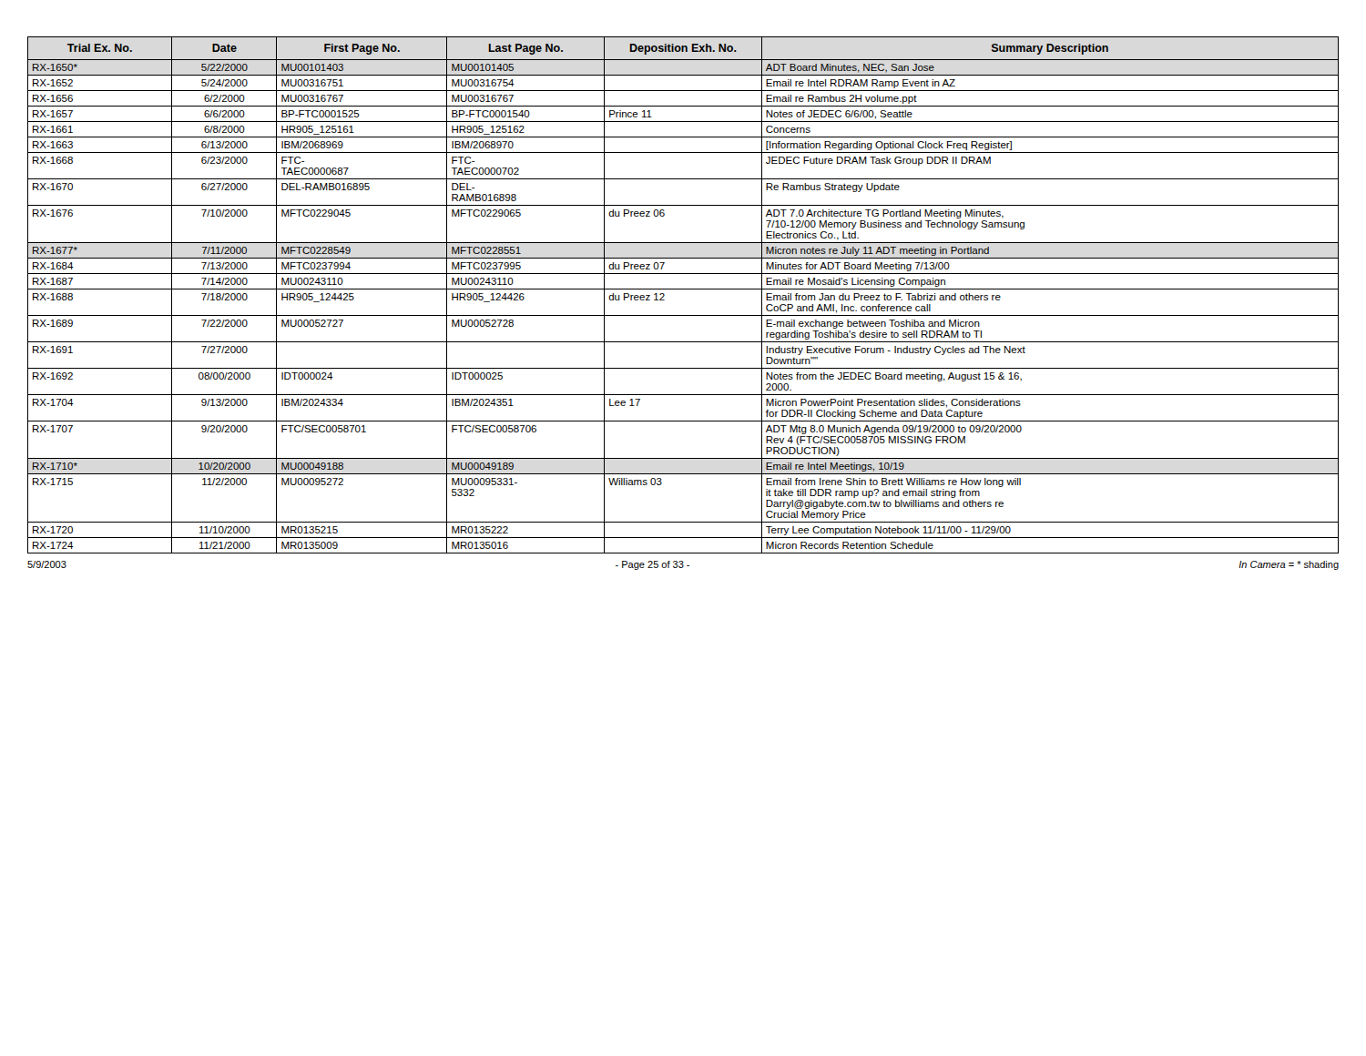| Trial Ex. No. | Date | First Page No. | Last Page No. | Deposition Exh. No. | Summary Description |
| --- | --- | --- | --- | --- | --- |
| RX-1650* | 5/22/2000 | MU00101403 | MU00101405 | | ADT Board Minutes, NEC, San Jose |
| RX-1652 | 5/24/2000 | MU00316751 | MU00316754 | | Email re Intel RDRAM Ramp Event in AZ |
| RX-1656 | 6/2/2000 | MU00316767 | MU00316767 | | Email re Rambus 2H volume.ppt |
| RX-1657 | 6/6/2000 | BP-FTC0001525 | BP-FTC0001540 | Prince 11 | Notes of JEDEC 6/6/00, Seattle |
| RX-1661 | 6/8/2000 | HR905_125161 | HR905_125162 | | Concerns |
| RX-1663 | 6/13/2000 | IBM/2068969 | IBM/2068970 | | [Information Regarding Optional Clock Freq Register] |
| RX-1668 | 6/23/2000 | FTC- TAEC0000687 | FTC- TAEC0000702 | | JEDEC Future DRAM Task Group DDR II DRAM |
| RX-1670 | 6/27/2000 | DEL-RAMB016895 | DEL- RAMB016898 | | Re Rambus Strategy Update |
| RX-1676 | 7/10/2000 | MFTC0229045 | MFTC0229065 | du Preez 06 | ADT 7.0 Architecture TG Portland Meeting Minutes, 7/10-12/00 Memory Business and Technology Samsung Electronics Co., Ltd. |
| RX-1677* | 7/11/2000 | MFTC0228549 | MFTC0228551 | | Micron notes re July 11 ADT meeting in Portland |
| RX-1684 | 7/13/2000 | MFTC0237994 | MFTC0237995 | du Preez 07 | Minutes for ADT Board Meeting 7/13/00 |
| RX-1687 | 7/14/2000 | MU00243110 | MU00243110 | | Email re Mosaid's Licensing Compaign |
| RX-1688 | 7/18/2000 | HR905_124425 | HR905_124426 | du Preez 12 | Email from Jan du Preez to F. Tabrizi and others re CoCP and AMI, Inc. conference call |
| RX-1689 | 7/22/2000 | MU00052727 | MU00052728 | | E-mail exchange between Toshiba and Micron regarding Toshiba's desire to sell RDRAM to TI |
| RX-1691 | 7/27/2000 | | | | Industry Executive Forum - Industry Cycles ad The Next Downturn"" |
| RX-1692 | 08/00/2000 | IDT000024 | IDT000025 | | Notes from the JEDEC Board meeting, August 15 & 16, 2000. |
| RX-1704 | 9/13/2000 | IBM/2024334 | IBM/2024351 | Lee 17 | Micron PowerPoint Presentation slides, Considerations for DDR-II Clocking Scheme and Data Capture |
| RX-1707 | 9/20/2000 | FTC/SEC0058701 | FTC/SEC0058706 | | ADT Mtg 8.0 Munich Agenda 09/19/2000 to 09/20/2000 Rev 4 (FTC/SEC0058705 MISSING FROM PRODUCTION) |
| RX-1710* | 10/20/2000 | MU00049188 | MU00049189 | | Email re Intel Meetings, 10/19 |
| RX-1715 | 11/2/2000 | MU00095272 | MU00095331- 5332 | Williams 03 | Email from Irene Shin to Brett Williams re How long will it take till DDR ramp up? and email string from Darryl@gigabyte.com.tw to blwilliams and others re Crucial Memory Price |
| RX-1720 | 11/10/2000 | MR0135215 | MR0135222 | | Terry Lee Computation Notebook 11/11/00 - 11/29/00 |
| RX-1724 | 11/21/2000 | MR0135009 | MR0135016 | | Micron Records Retention Schedule |
5/9/2003
- Page 25 of 33 -
In Camera = * shading